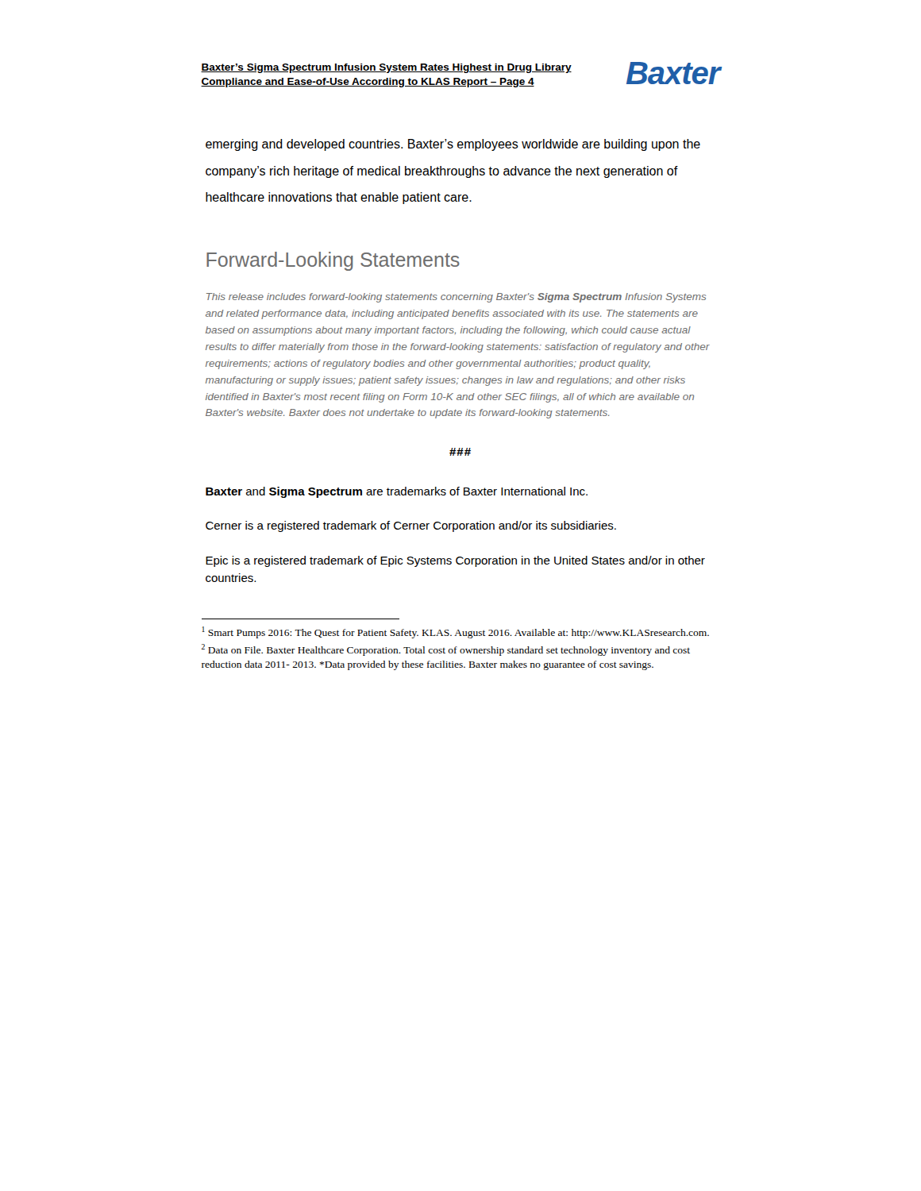Baxter’s Sigma Spectrum Infusion System Rates Highest in Drug Library Compliance and Ease-of-Use According to KLAS Report – Page 4
Baxter
emerging and developed countries. Baxter’s employees worldwide are building upon the company’s rich heritage of medical breakthroughs to advance the next generation of healthcare innovations that enable patient care.
Forward-Looking Statements
This release includes forward-looking statements concerning Baxter's Sigma Spectrum Infusion Systems and related performance data, including anticipated benefits associated with its use. The statements are based on assumptions about many important factors, including the following, which could cause actual results to differ materially from those in the forward-looking statements: satisfaction of regulatory and other requirements; actions of regulatory bodies and other governmental authorities; product quality, manufacturing or supply issues; patient safety issues; changes in law and regulations; and other risks identified in Baxter's most recent filing on Form 10-K and other SEC filings, all of which are available on Baxter's website. Baxter does not undertake to update its forward-looking statements.
###
Baxter and Sigma Spectrum are trademarks of Baxter International Inc.
Cerner is a registered trademark of Cerner Corporation and/or its subsidiaries.
Epic is a registered trademark of Epic Systems Corporation in the United States and/or in other countries.
1 Smart Pumps 2016: The Quest for Patient Safety. KLAS. August 2016. Available at: http://www.KLASresearch.com.
2 Data on File. Baxter Healthcare Corporation. Total cost of ownership standard set technology inventory and cost reduction data 2011- 2013. *Data provided by these facilities. Baxter makes no guarantee of cost savings.